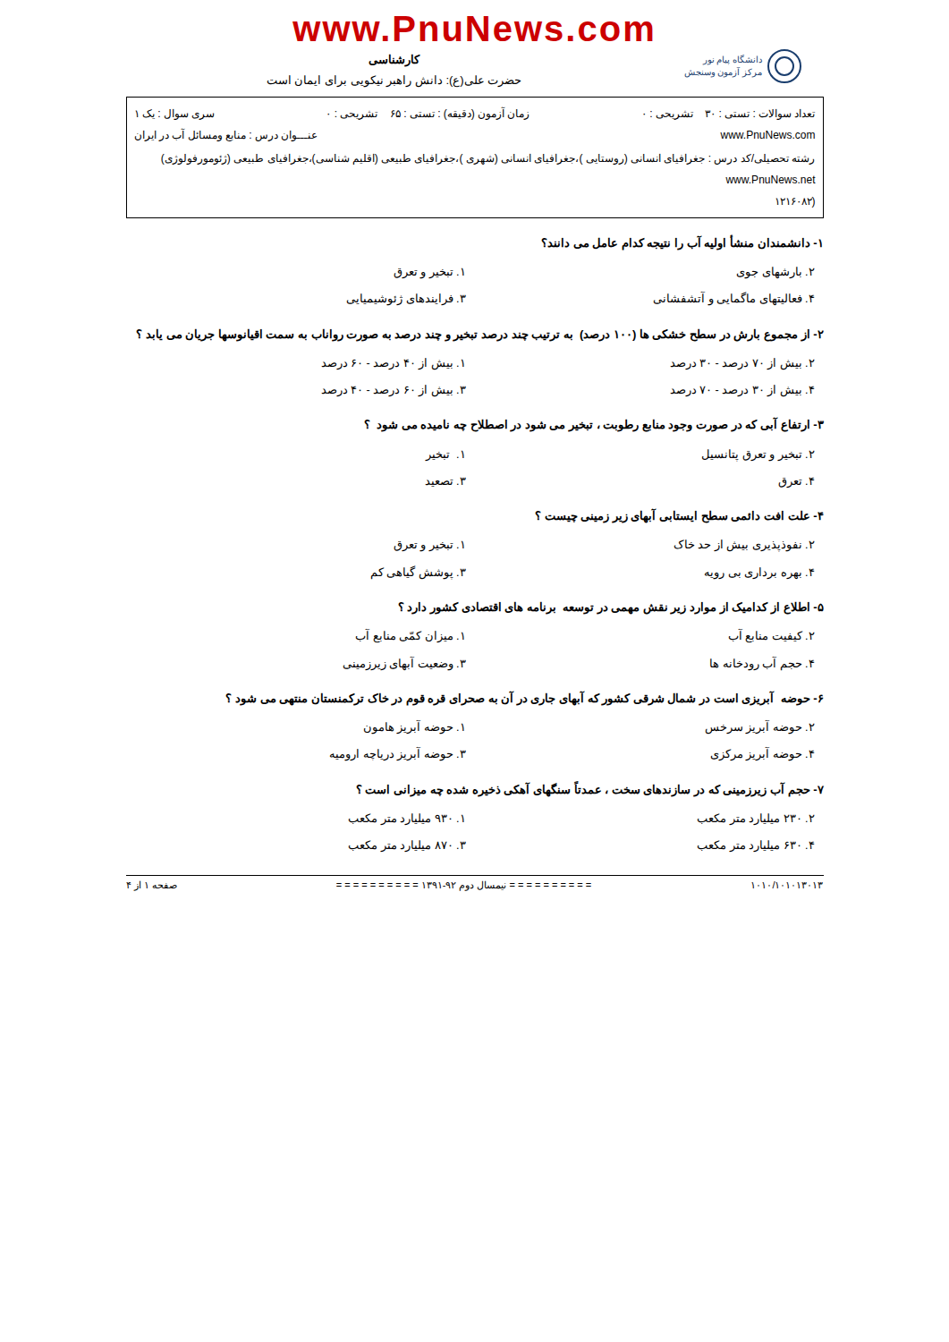www. PnuNews. com
دانشگاه پیام نور
مرکز آزمون وسنجش
کارشناسی
حضرت علی(ع): دانش راهبر نیکویی برای ایمان است
تعداد سوالات : تستی : ۳۰ تشریحی : ۰ زمان آزمون (دقیقه) : تستی : ۶۵ تشریحی : ۰ سری سوال : یک ۱
www.PnuNews.com عنـــوان درس : منابع ومسائل آب در ایران
رشته تحصیلی/کد درس : جغرافیای انسانی (روستایی )،جغرافیای انسانی (شهری )،جغرافیای طبیعی (اقلیم شناسی)،جغرافیای طبیعی (ژئومورفولوژی) www.PnuNews.net
(۱۲۱۶۰۸۲
۱- دانشمندان منشأ اولیه آب را نتیجه کدام عامل می دانند؟
| ۲. بارشهای جوی | ۱. تبخیر و تعرق |
| ۴. فعالیتهای ماگمایی و آتشفشانی | ۳. فرایندهای ژئوشیمیایی |
۲- از مجموع بارش در سطح خشکی ها (۱۰۰ درصد) به ترتیب چند درصد تبخیر و چند درصد به صورت رواناب به سمت اقیانوسها جریان می یابد ؟
| ۲. بیش از ۷۰ درصد - ۳۰ درصد | ۱. بیش از ۴۰ درصد - ۶۰ درصد |
| ۴. بیش از ۳۰ درصد - ۷۰ درصد | ۳. بیش از ۶۰ درصد - ۴۰ درصد |
۳- ارتفاع آبی که در صورت وجود منابع رطوبت ، تبخیر می شود در اصطلاح چه نامیده می شود ؟
| ۲. تبخیر و تعرق پتانسیل | ۱. تبخیر |
| ۴. تعرق | ۳. تصعید |
۴- علت افت دائمی سطح ایستابی آبهای زیر زمینی چیست ؟
| ۲. نفوذپذیری بیش از حد خاک | ۱. تبخیر و تعرق |
| ۴. بهره برداری بی رویه | ۳. پوشش گیاهی کم |
۵- اطلاع از کدامیک از موارد زیر نقش مهمی در توسعه برنامه های اقتصادی کشور دارد ؟
| ۲. کیفیت منابع آب | ۱. میزان کمّی منابع آب |
| ۴. حجم آب رودخانه ها | ۳. وضعیت آبهای زیرزمینی |
۶- حوضه آبریزی است در شمال شرقی کشور که آبهای جاری در آن به صحرای قره قوم در خاک ترکمنستان منتهی می شود ؟
| ۲. حوضه آبریز سرخس | ۱. حوضه آبریز هامون |
| ۴. حوضه آبریز مرکزی | ۳. حوضه آبریز دریاچه ارومیه |
۷- حجم آب زیرزمینی که در سازندهای سخت ، عمدتاً سنگهای آهکی ذخیره شده چه میزانی است ؟
| ۲. ۲۳۰ میلیارد متر مکعب | ۱. ۹۳۰ میلیارد متر مکعب |
| ۴. ۶۳۰ میلیارد متر مکعب | ۳. ۸۷۰ میلیارد متر مکعب |
۱۰۱۰/۱۰۱۰۱۳۰۱۳ = = = = = = = = = = نیمسال دوم ۹۲-۱۳۹۱ = = = = = = = = = = صفحه ۱ از ۴